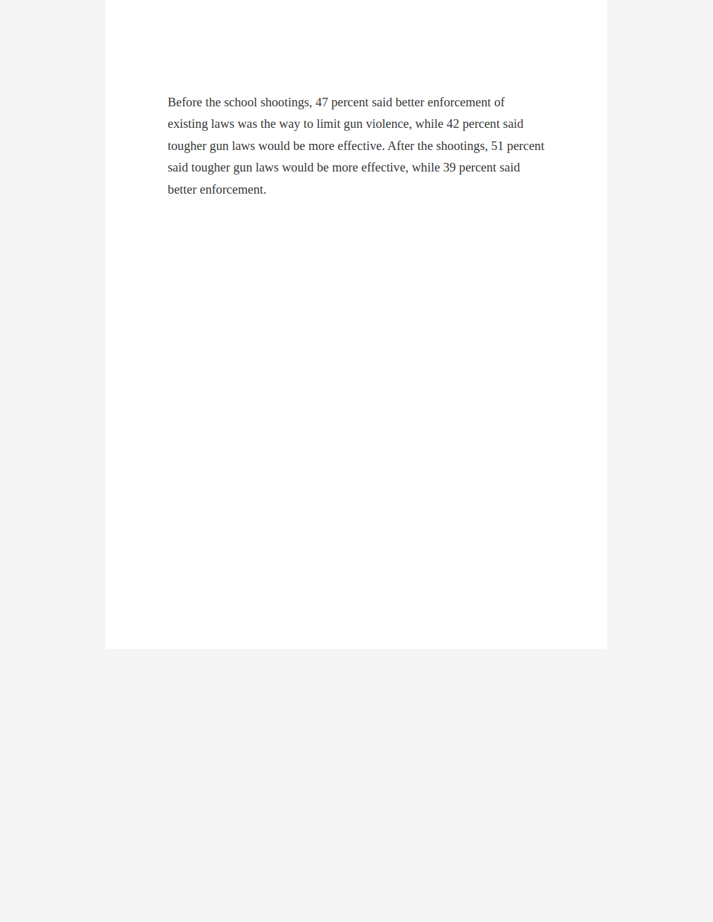Before the school shootings, 47 percent said better enforcement of existing laws was the way to limit gun violence, while 42 percent said tougher gun laws would be more effective. After the shootings, 51 percent said tougher gun laws would be more effective, while 39 percent said better enforcement.